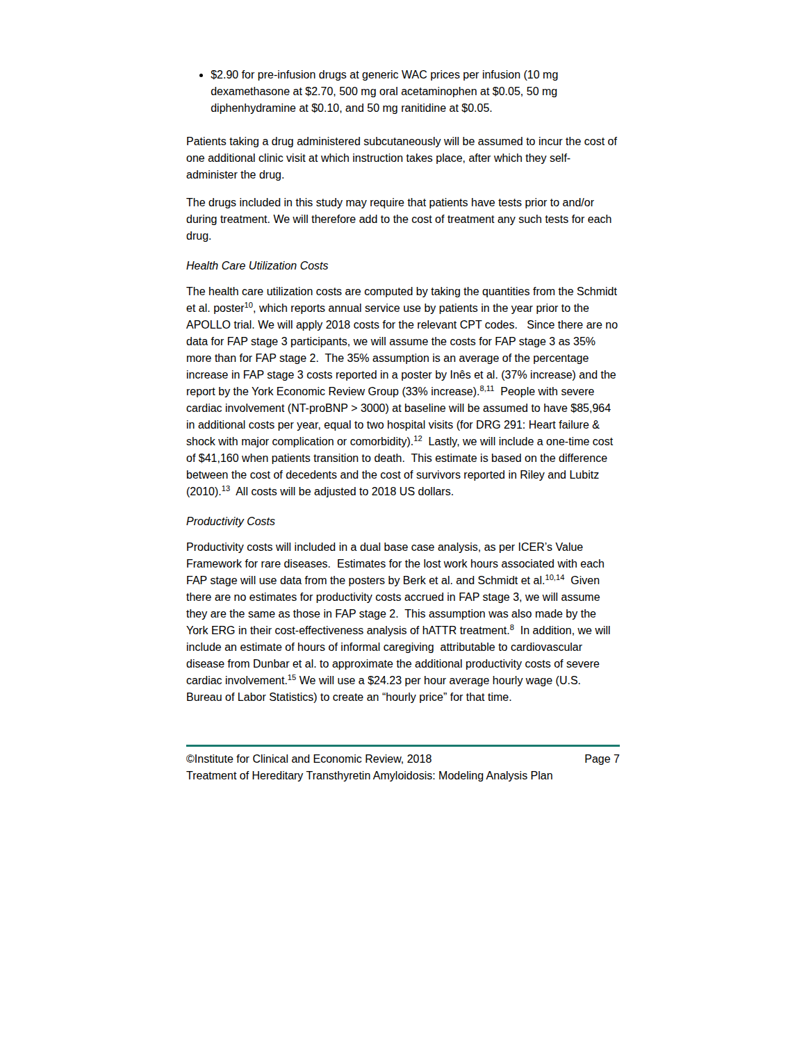$2.90 for pre-infusion drugs at generic WAC prices per infusion (10 mg dexamethasone at $2.70, 500 mg oral acetaminophen at $0.05, 50 mg diphenhydramine at $0.10, and 50 mg ranitidine at $0.05.
Patients taking a drug administered subcutaneously will be assumed to incur the cost of one additional clinic visit at which instruction takes place, after which they self-administer the drug.
The drugs included in this study may require that patients have tests prior to and/or during treatment. We will therefore add to the cost of treatment any such tests for each drug.
Health Care Utilization Costs
The health care utilization costs are computed by taking the quantities from the Schmidt et al. poster10, which reports annual service use by patients in the year prior to the APOLLO trial. We will apply 2018 costs for the relevant CPT codes. Since there are no data for FAP stage 3 participants, we will assume the costs for FAP stage 3 as 35% more than for FAP stage 2. The 35% assumption is an average of the percentage increase in FAP stage 3 costs reported in a poster by Inês et al. (37% increase) and the report by the York Economic Review Group (33% increase).8,11 People with severe cardiac involvement (NT-proBNP > 3000) at baseline will be assumed to have $85,964 in additional costs per year, equal to two hospital visits (for DRG 291: Heart failure & shock with major complication or comorbidity).12 Lastly, we will include a one-time cost of $41,160 when patients transition to death. This estimate is based on the difference between the cost of decedents and the cost of survivors reported in Riley and Lubitz (2010).13 All costs will be adjusted to 2018 US dollars.
Productivity Costs
Productivity costs will included in a dual base case analysis, as per ICER’s Value Framework for rare diseases. Estimates for the lost work hours associated with each FAP stage will use data from the posters by Berk et al. and Schmidt et al.10,14 Given there are no estimates for productivity costs accrued in FAP stage 3, we will assume they are the same as those in FAP stage 2. This assumption was also made by the York ERG in their cost-effectiveness analysis of hATTR treatment.8 In addition, we will include an estimate of hours of informal caregiving attributable to cardiovascular disease from Dunbar et al. to approximate the additional productivity costs of severe cardiac involvement.15 We will use a $24.23 per hour average hourly wage (U.S. Bureau of Labor Statistics) to create an “hourly price” for that time.
| ©Institute for Clinical and Economic Review, 2018 | Page 7 |
| Treatment of Hereditary Transthyretin Amyloidosis: Modeling Analysis Plan | |